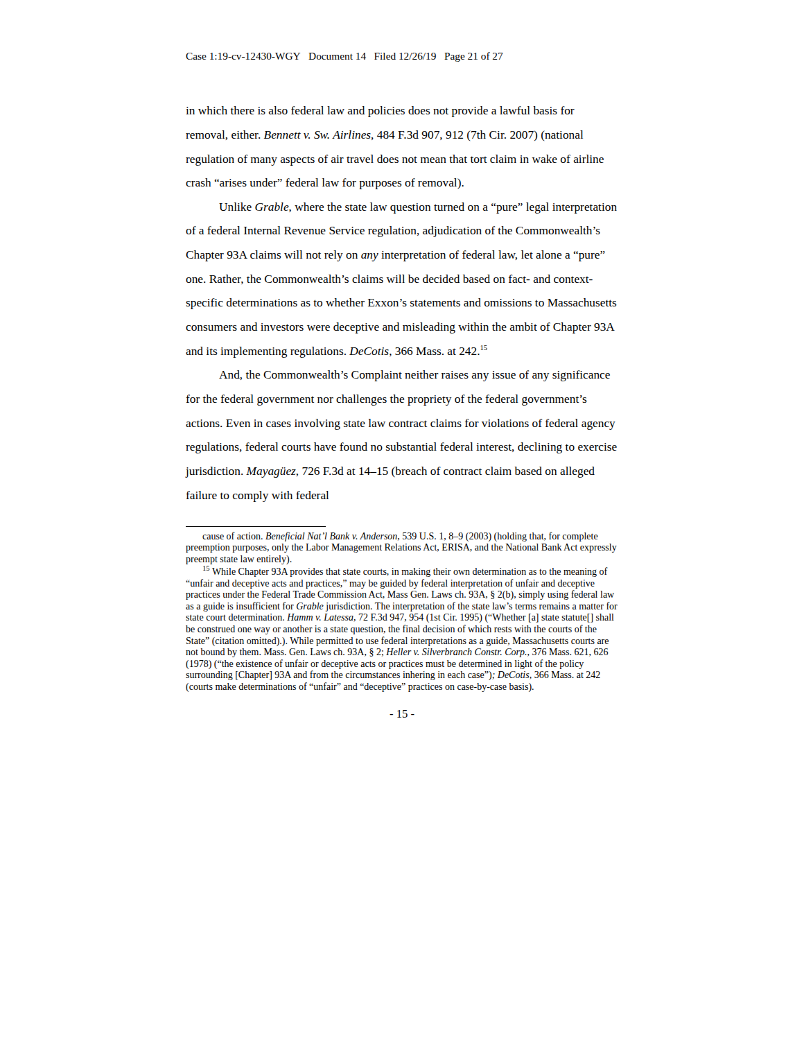Case 1:19-cv-12430-WGY Document 14 Filed 12/26/19 Page 21 of 27
in which there is also federal law and policies does not provide a lawful basis for removal, either. Bennett v. Sw. Airlines, 484 F.3d 907, 912 (7th Cir. 2007) (national regulation of many aspects of air travel does not mean that tort claim in wake of airline crash “arises under” federal law for purposes of removal).
Unlike Grable, where the state law question turned on a “pure” legal interpretation of a federal Internal Revenue Service regulation, adjudication of the Commonwealth’s Chapter 93A claims will not rely on any interpretation of federal law, let alone a “pure” one. Rather, the Commonwealth’s claims will be decided based on fact- and context-specific determinations as to whether Exxon’s statements and omissions to Massachusetts consumers and investors were deceptive and misleading within the ambit of Chapter 93A and its implementing regulations. DeCotis, 366 Mass. at 242.15
And, the Commonwealth’s Complaint neither raises any issue of any significance for the federal government nor challenges the propriety of the federal government’s actions. Even in cases involving state law contract claims for violations of federal agency regulations, federal courts have found no substantial federal interest, declining to exercise jurisdiction. Mayagüez, 726 F.3d at 14–15 (breach of contract claim based on alleged failure to comply with federal
cause of action. Beneficial Nat’l Bank v. Anderson, 539 U.S. 1, 8–9 (2003) (holding that, for complete preemption purposes, only the Labor Management Relations Act, ERISA, and the National Bank Act expressly preempt state law entirely).
15 While Chapter 93A provides that state courts, in making their own determination as to the meaning of “unfair and deceptive acts and practices,” may be guided by federal interpretation of unfair and deceptive practices under the Federal Trade Commission Act, Mass Gen. Laws ch. 93A, § 2(b), simply using federal law as a guide is insufficient for Grable jurisdiction. The interpretation of the state law’s terms remains a matter for state court determination. Hamm v. Latessa, 72 F.3d 947, 954 (1st Cir. 1995) (“Whether [a] state statute[] shall be construed one way or another is a state question, the final decision of which rests with the courts of the State” (citation omitted).). While permitted to use federal interpretations as a guide, Massachusetts courts are not bound by them. Mass. Gen. Laws ch. 93A, § 2; Heller v. Silverbranch Constr. Corp., 376 Mass. 621, 626 (1978) (“the existence of unfair or deceptive acts or practices must be determined in light of the policy surrounding [Chapter] 93A and from the circumstances inhering in each case”); DeCotis, 366 Mass. at 242 (courts make determinations of “unfair” and “deceptive” practices on case-by-case basis).
- 15 -